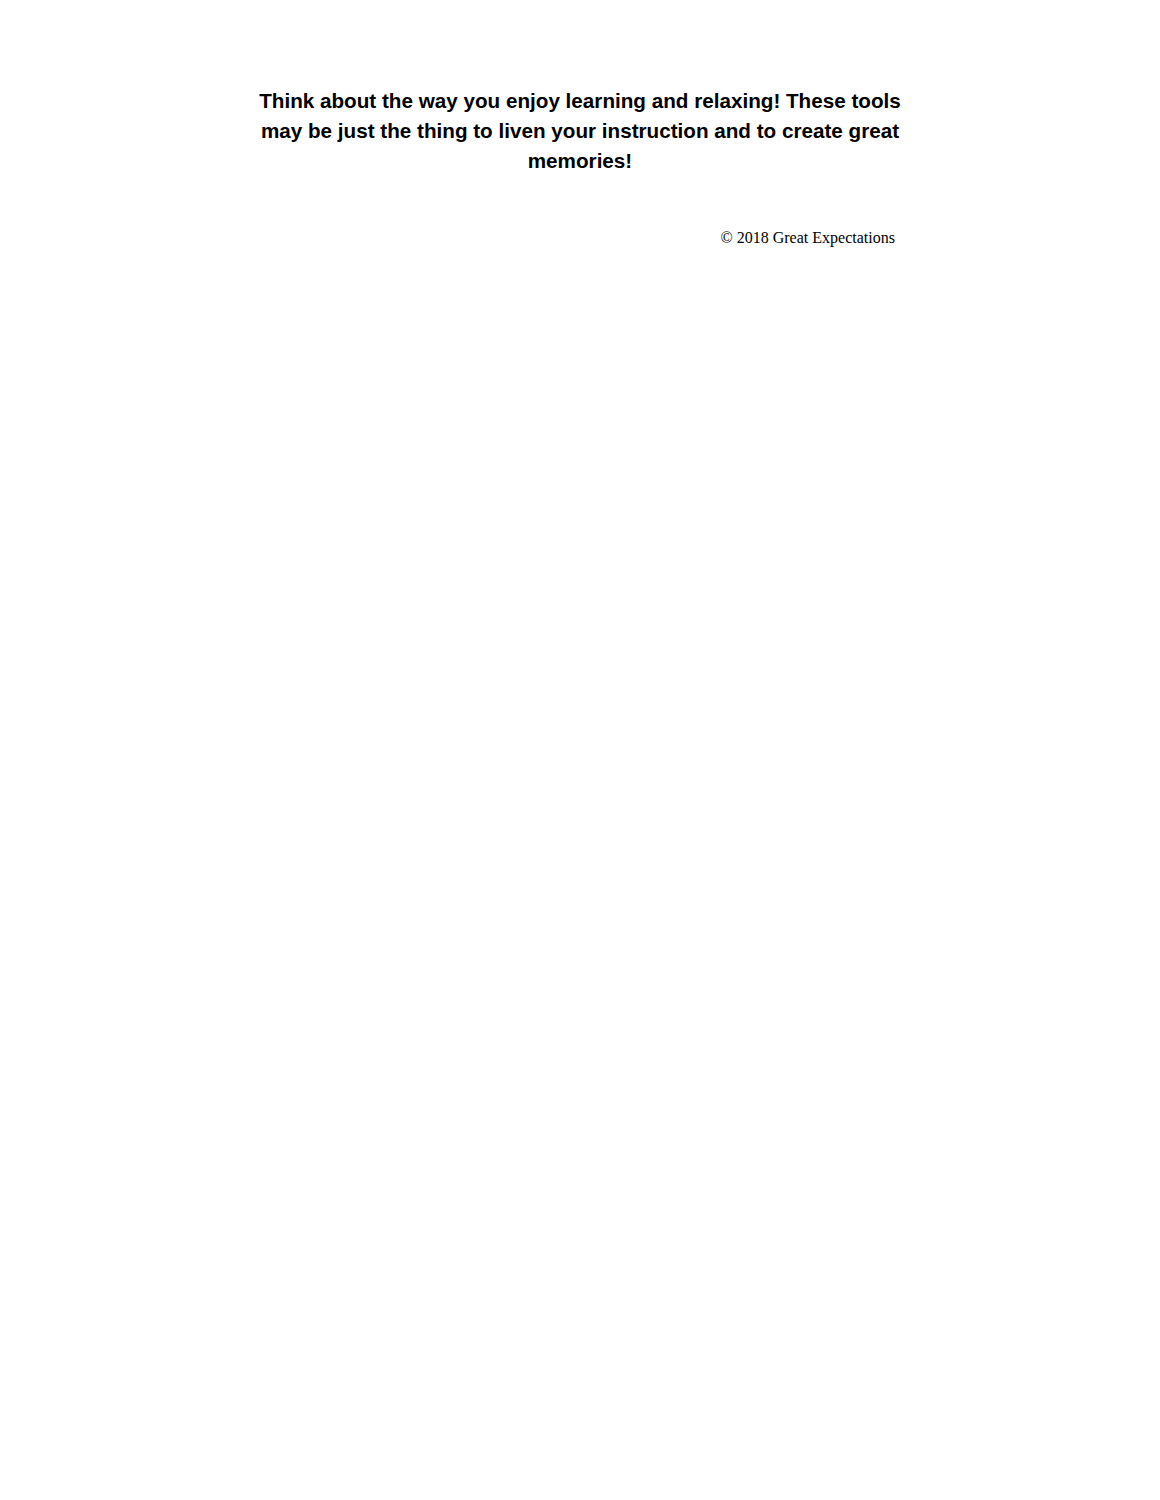Think about the way you enjoy learning and relaxing! These tools may be just the thing to liven your instruction and to create great memories!
© 2018 Great Expectations